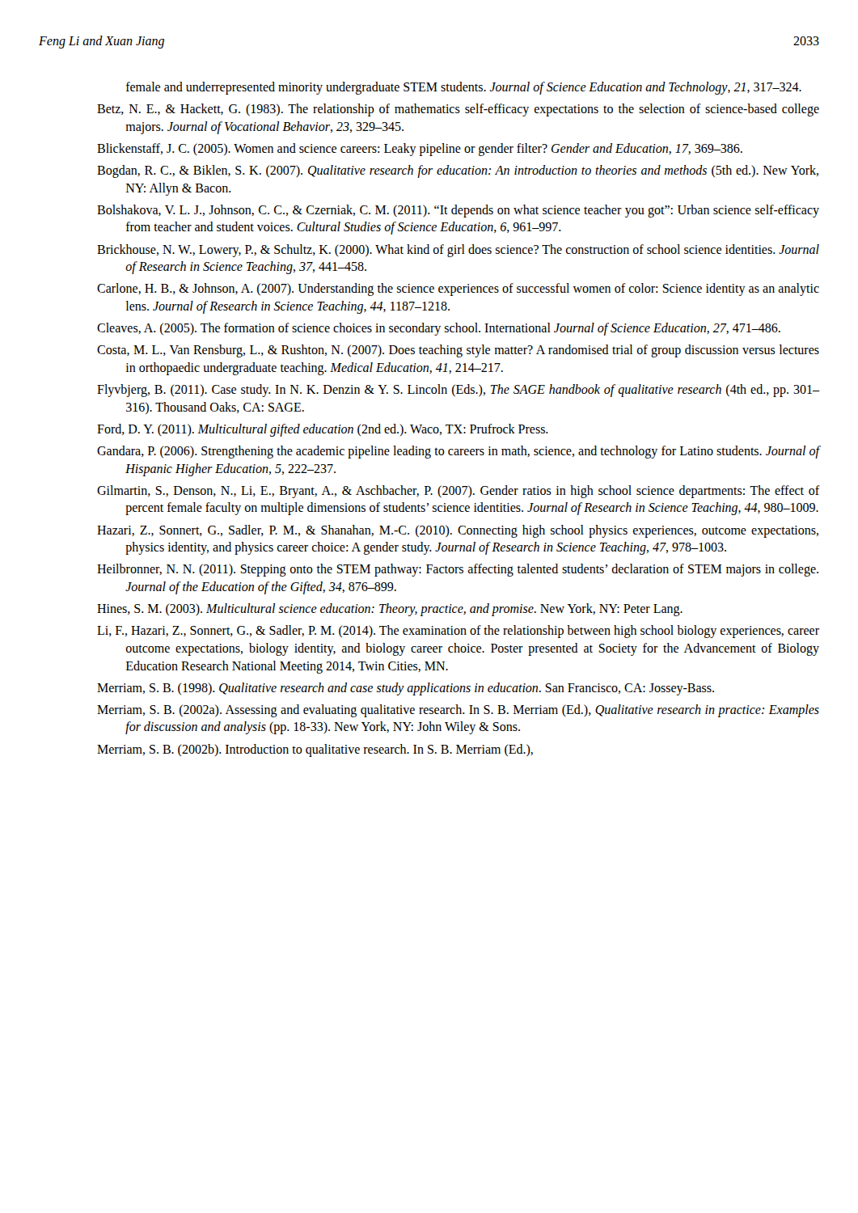Feng Li and Xuan Jiang 2033
female and underrepresented minority undergraduate STEM students. Journal of Science Education and Technology, 21, 317–324.
Betz, N. E., & Hackett, G. (1983). The relationship of mathematics self-efficacy expectations to the selection of science-based college majors. Journal of Vocational Behavior, 23, 329–345.
Blickenstaff, J. C. (2005). Women and science careers: Leaky pipeline or gender filter? Gender and Education, 17, 369–386.
Bogdan, R. C., & Biklen, S. K. (2007). Qualitative research for education: An introduction to theories and methods (5th ed.). New York, NY: Allyn & Bacon.
Bolshakova, V. L. J., Johnson, C. C., & Czerniak, C. M. (2011). “It depends on what science teacher you got”: Urban science self-efficacy from teacher and student voices. Cultural Studies of Science Education, 6, 961–997.
Brickhouse, N. W., Lowery, P., & Schultz, K. (2000). What kind of girl does science? The construction of school science identities. Journal of Research in Science Teaching, 37, 441–458.
Carlone, H. B., & Johnson, A. (2007). Understanding the science experiences of successful women of color: Science identity as an analytic lens. Journal of Research in Science Teaching, 44, 1187–1218.
Cleaves, A. (2005). The formation of science choices in secondary school. International Journal of Science Education, 27, 471–486.
Costa, M. L., Van Rensburg, L., & Rushton, N. (2007). Does teaching style matter? A randomised trial of group discussion versus lectures in orthopaedic undergraduate teaching. Medical Education, 41, 214–217.
Flyvbjerg, B. (2011). Case study. In N. K. Denzin & Y. S. Lincoln (Eds.), The SAGE handbook of qualitative research (4th ed., pp. 301–316). Thousand Oaks, CA: SAGE.
Ford, D. Y. (2011). Multicultural gifted education (2nd ed.). Waco, TX: Prufrock Press.
Gandara, P. (2006). Strengthening the academic pipeline leading to careers in math, science, and technology for Latino students. Journal of Hispanic Higher Education, 5, 222–237.
Gilmartin, S., Denson, N., Li, E., Bryant, A., & Aschbacher, P. (2007). Gender ratios in high school science departments: The effect of percent female faculty on multiple dimensions of students’ science identities. Journal of Research in Science Teaching, 44, 980–1009.
Hazari, Z., Sonnert, G., Sadler, P. M., & Shanahan, M.-C. (2010). Connecting high school physics experiences, outcome expectations, physics identity, and physics career choice: A gender study. Journal of Research in Science Teaching, 47, 978–1003.
Heilbronner, N. N. (2011). Stepping onto the STEM pathway: Factors affecting talented students’ declaration of STEM majors in college. Journal of the Education of the Gifted, 34, 876–899.
Hines, S. M. (2003). Multicultural science education: Theory, practice, and promise. New York, NY: Peter Lang.
Li, F., Hazari, Z., Sonnert, G., & Sadler, P. M. (2014). The examination of the relationship between high school biology experiences, career outcome expectations, biology identity, and biology career choice. Poster presented at Society for the Advancement of Biology Education Research National Meeting 2014, Twin Cities, MN.
Merriam, S. B. (1998). Qualitative research and case study applications in education. San Francisco, CA: Jossey-Bass.
Merriam, S. B. (2002a). Assessing and evaluating qualitative research. In S. B. Merriam (Ed.), Qualitative research in practice: Examples for discussion and analysis (pp. 18-33). New York, NY: John Wiley & Sons.
Merriam, S. B. (2002b). Introduction to qualitative research. In S. B. Merriam (Ed.),